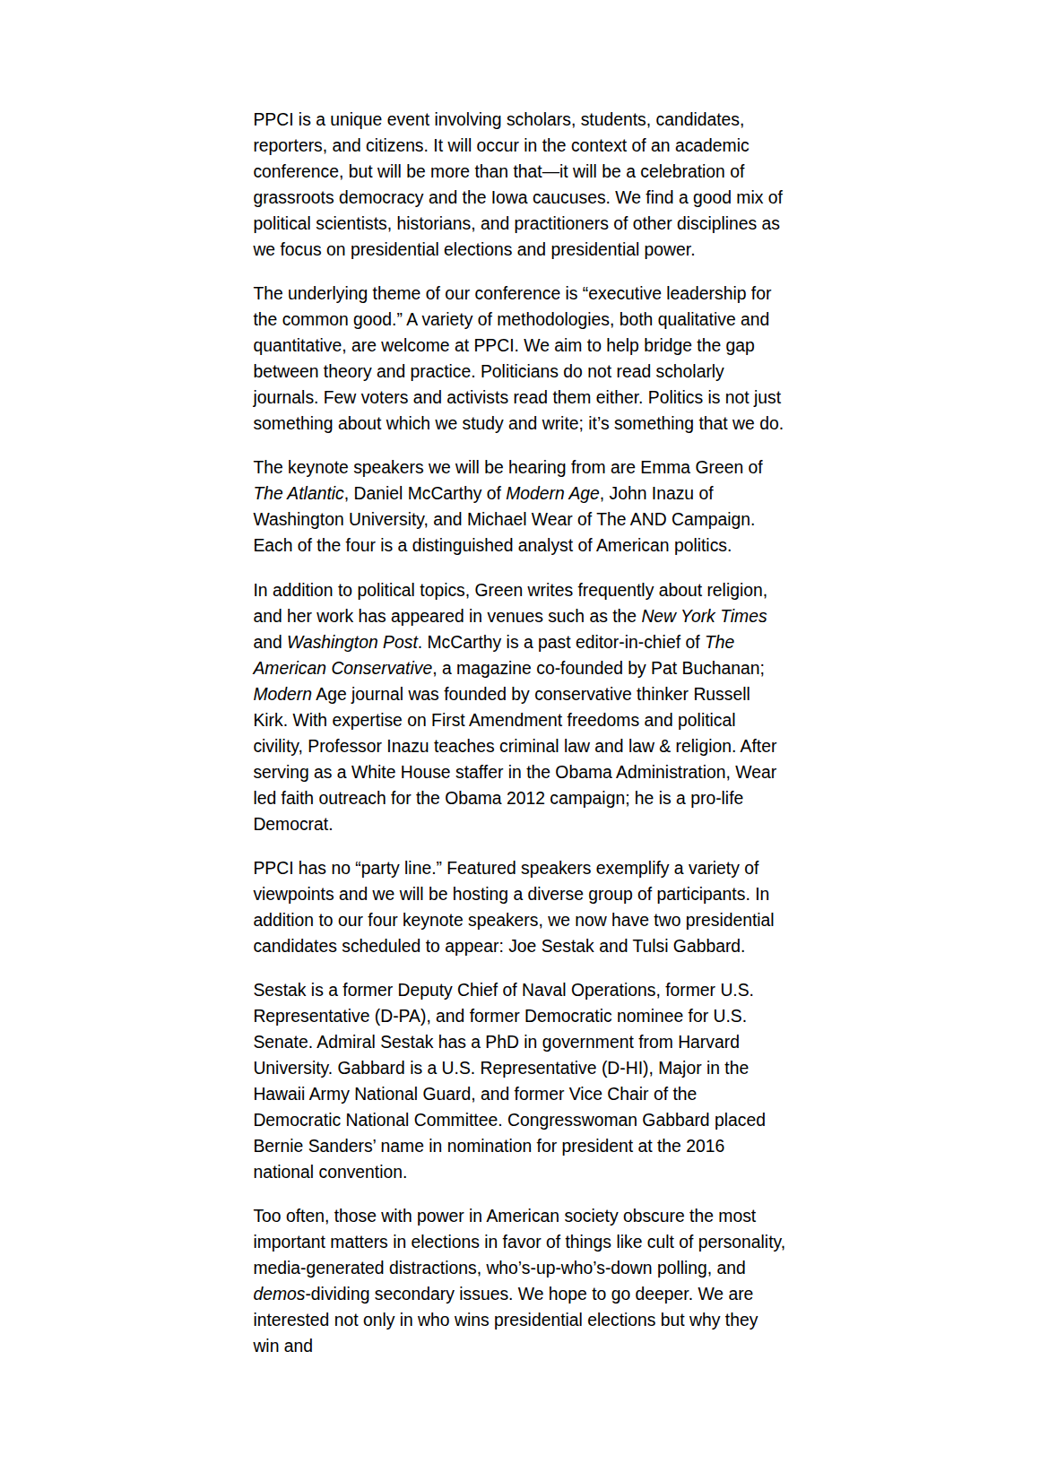PPCI is a unique event involving scholars, students, candidates, reporters, and citizens. It will occur in the context of an academic conference, but will be more than that—it will be a celebration of grassroots democracy and the Iowa caucuses. We find a good mix of political scientists, historians, and practitioners of other disciplines as we focus on presidential elections and presidential power.
The underlying theme of our conference is “executive leadership for the common good.” A variety of methodologies, both qualitative and quantitative, are welcome at PPCI. We aim to help bridge the gap between theory and practice. Politicians do not read scholarly journals. Few voters and activists read them either. Politics is not just something about which we study and write; it’s something that we do.
The keynote speakers we will be hearing from are Emma Green of The Atlantic, Daniel McCarthy of Modern Age, John Inazu of Washington University, and Michael Wear of The AND Campaign. Each of the four is a distinguished analyst of American politics.
In addition to political topics, Green writes frequently about religion, and her work has appeared in venues such as the New York Times and Washington Post. McCarthy is a past editor-in-chief of The American Conservative, a magazine co-founded by Pat Buchanan; Modern Age journal was founded by conservative thinker Russell Kirk. With expertise on First Amendment freedoms and political civility, Professor Inazu teaches criminal law and law & religion. After serving as a White House staffer in the Obama Administration, Wear led faith outreach for the Obama 2012 campaign; he is a pro-life Democrat.
PPCI has no “party line.” Featured speakers exemplify a variety of viewpoints and we will be hosting a diverse group of participants. In addition to our four keynote speakers, we now have two presidential candidates scheduled to appear: Joe Sestak and Tulsi Gabbard.
Sestak is a former Deputy Chief of Naval Operations, former U.S. Representative (D-PA), and former Democratic nominee for U.S. Senate. Admiral Sestak has a PhD in government from Harvard University. Gabbard is a U.S. Representative (D-HI), Major in the Hawaii Army National Guard, and former Vice Chair of the Democratic National Committee. Congresswoman Gabbard placed Bernie Sanders’ name in nomination for president at the 2016 national convention.
Too often, those with power in American society obscure the most important matters in elections in favor of things like cult of personality, media-generated distractions, who’s-up-who’s-down polling, and demos-dividing secondary issues. We hope to go deeper. We are interested not only in who wins presidential elections but why they win and